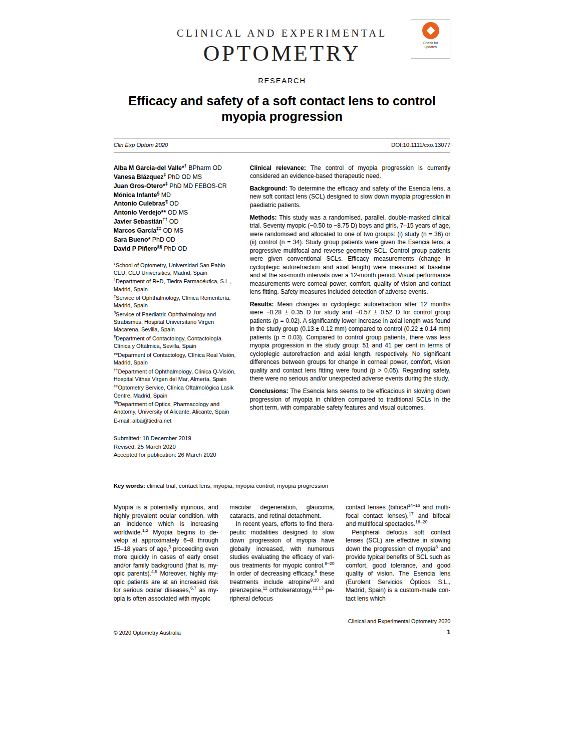Check for
updates
CLINICAL AND EXPERIMENTAL
OPTOMETRY
RESEARCH
Efficacy and safety of a soft contact lens to control myopia progression
Clin Exp Optom 2020 DOI:10.1111/cxo.13077
Alba M Garcia-del Valle*† BPharm OD
Vanesa Blázquez‡ PhD OD MS
Juan Gros-Otero*‡ PhD MD FEBOS-CR
Mónica Infante§ MD
Antonio Culebras¶ OD
Antonio Verdejo** OD MS
Javier Sebastián†† OD
Marcos García‡‡ OD MS
Sara Bueno* PhD OD
David P Piñero§§ PhD OD
*School of Optometry, Universidad San Pablo-CEU, CEU Universities, Madrid, Spain
†Department of R+D, Tiedra Farmacéutica, S.L., Madrid, Spain
‡Service of Ophthalmology, Clínica Rementería, Madrid, Spain
§Service of Paediatric Ophthalmology and Strabismus, Hospital Universitario Virgen Macarena, Sevilla, Spain
¶Department of Contactology, Contactología Clínica y Oftálmica, Sevilla, Spain
**Deparment of Contactology, Clínica Real Visión, Madrid, Spain
††Department of Ophthalmology, Clínica Q-Visión, Hospital Vithas Virgen del Mar, Almería, Spain
‡‡Optometry Service, Clínica Oftalmológica Lasik Centre, Madrid, Spain
§§Department of Optics, Pharmacology and Anatomy, University of Alicante, Alicante, Spain
E-mail: alba@tiedra.net
Submitted: 18 December 2019
Revised: 25 March 2020
Accepted for publication: 26 March 2020
Clinical relevance: The control of myopia progression is currently considered an evidence-based therapeutic need.
Background: To determine the efficacy and safety of the Esencia lens, a new soft contact lens (SCL) designed to slow down myopia progression in paediatric patients.
Methods: This study was a randomised, parallel, double-masked clinical trial. Seventy myopic (−0.50 to −8.75 D) boys and girls, 7–15 years of age, were randomised and allocated to one of two groups: (i) study (n = 36) or (ii) control (n = 34). Study group patients were given the Esencia lens, a progressive multifocal and reverse geometry SCL. Control group patients were given conventional SCLs. Efficacy measurements (change in cycloplegic autorefraction and axial length) were measured at baseline and at the six-month intervals over a 12-month period. Visual performance measurements were corneal power, comfort, quality of vision and contact lens fitting. Safety measures included detection of adverse events.
Results: Mean changes in cycloplegic autorefraction after 12 months were −0.28 ± 0.35 D for study and −0.57 ± 0.52 D for control group patients (p = 0.02). A significantly lower increase in axial length was found in the study group (0.13 ± 0.12 mm) compared to control (0.22 ± 0.14 mm) patients (p = 0.03). Compared to control group patients, there was less myopia progression in the study group: 51 and 41 per cent in terms of cycloplegic autorefraction and axial length, respectively. No significant differences between groups for change in corneal power, comfort, vision quality and contact lens fitting were found (p > 0.05). Regarding safety, there were no serious and/or unexpected adverse events during the study.
Conclusions: The Esencia lens seems to be efficacious in slowing down progression of myopia in children compared to traditional SCLs in the short term, with comparable safety features and visual outcomes.
Key words: clinical trial, contact lens, myopia, myopia control, myopia progression
Myopia is a potentially injurious, and highly prevalent ocular condition, with an incidence which is increasing worldwide.1,2 Myopia begins to develop at approximately 6–8 through 15–18 years of age,3 proceeding even more quickly in cases of early onset and/or family background (that is, myopic parents).4,5 Moreover, highly myopic patients are at an increased risk for serious ocular diseases,6,7 as myopia is often associated with myopic
macular degeneration, glaucoma, cataracts, and retinal detachment.
In recent years, efforts to find therapeutic modalities designed to slow down progression of myopia have globally increased, with numerous studies evaluating the efficacy of various treatments for myopic control.8–20 In order of decreasing efficacy,8 these treatments include atropine9,10 and pirenzepine,11 orthokeratology,12,13 peripheral defocus
contact lenses (bifocal14–16 and multifocal contact lenses),17 and bifocal and multifocal spectacles.18–20
Peripheral defocus soft contact lenses (SCL) are effective in slowing down the progression of myopia8 and provide typical benefits of SCL such as comfort, good tolerance, and good quality of vision. The Esencia lens (Eurolent Servicios Ópticos S.L., Madrid, Spain) is a custom-made contact lens which
© 2020 Optometry Australia
Clinical and Experimental Optometry 2020
1